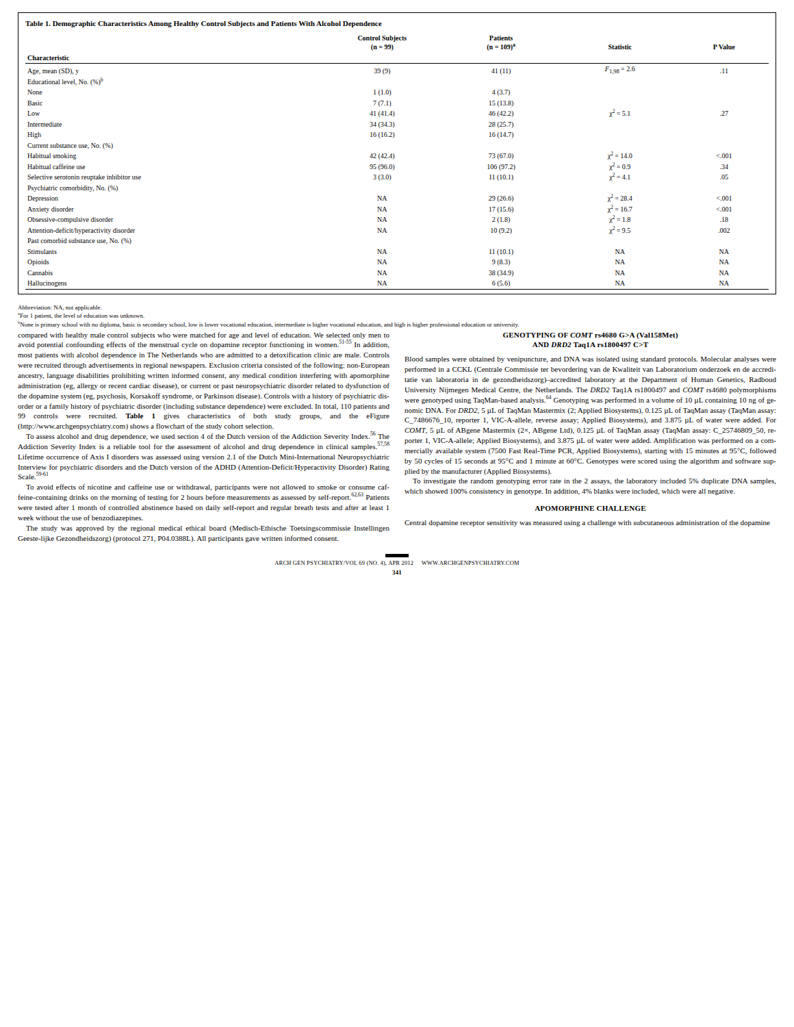Table 1. Demographic Characteristics Among Healthy Control Subjects and Patients With Alcohol Dependence
| | Control Subjects (n = 99) | Patients (n = 109) a | Statistic | P Value |
| --- | --- | --- | --- | --- |
| Characteristic | | | | |
| Age, mean (SD), y | 39 (9) | 41 (11) | F 1,98 = 2.6 | .11 |
| Educational level, No. (%) b | | | | |
| None | 1 (1.0) | 4 (3.7) | χ 2 = 5.1 | .27 |
| Basic | 7 (7.1) | 15 (13.8) |
| Low | 41 (41.4) | 46 (42.2) |
| Intermediate | 34 (34.3) | 28 (25.7) |
| High | 16 (16.2) | 16 (14.7) |
| Current substance use, No. (%) | | | | |
| Habitual smoking | 42 (42.4) | 73 (67.0) | χ 2 = 14.0 | <.001 |
| Habitual caffeine use | 95 (96.0) | 106 (97.2) | χ 2 = 0.9 | .34 |
| Selective serotonin reuptake inhibitor use | 3 (3.0) | 11 (10.1) | χ 2 = 4.1 | .05 |
| Psychiatric comorbidity, No. (%) | | | | |
| Depression | NA | 29 (26.6) | χ 2 = 28.4 | <.001 |
| Anxiety disorder | NA | 17 (15.6) | χ 2 = 16.7 | <.001 |
| Obsessive-compulsive disorder | NA | 2 (1.8) | χ 2 = 1.8 | .18 |
| Attention-deficit/hyperactivity disorder | NA | 10 (9.2) | χ 2 = 9.5 | .002 |
| Past comorbid substance use, No. (%) | | | | |
| Stimulants | NA | 11 (10.1) | NA | NA |
| Opioids | NA | 9 (8.3) | NA | NA |
| Cannabis | NA | 38 (34.9) | NA | NA |
| Hallucinogens | NA | 6 (5.6) | NA | NA |
Abbreviation: NA, not applicable.
aFor 1 patient, the level of education was unknown.
bNone is primary school with no diploma, basic is secondary school, low is lower vocational education, intermediate is higher vocational education, and high is higher professional education or university.
compared with healthy male control subjects who were matched for age and level of education. We selected only men to avoid potential confounding effects of the menstrual cycle on dopamine receptor functioning in women.51-55 In addition, most patients with alcohol dependence in The Netherlands who are admitted to a detoxification clinic are male. Controls were recruited through advertisements in regional newspapers. Exclusion criteria consisted of the following: non-European ancestry, language disabilities prohibiting written informed consent, any medical condition interfering with apomorphine administration (eg, allergy or recent cardiac disease), or current or past neuropsychiatric disorder related to dysfunction of the dopamine system (eg, psychosis, Korsakoff syndrome, or Parkinson disease). Controls with a history of psychiatric disorder or a family history of psychiatric disorder (including substance dependence) were excluded. In total, 110 patients and 99 controls were recruited. Table 1 gives characteristics of both study groups, and the eFigure (http://www.archgenpsychiatry.com) shows a flowchart of the study cohort selection.
To assess alcohol and drug dependence, we used section 4 of the Dutch version of the Addiction Severity Index.56 The Addiction Severity Index is a reliable tool for the assessment of alcohol and drug dependence in clinical samples.57,58 Lifetime occurrence of Axis I disorders was assessed using version 2.1 of the Dutch Mini-International Neuropsychiatric Interview for psychiatric disorders and the Dutch version of the ADHD (Attention-Deficit/Hyperactivity Disorder) Rating Scale.59-61
To avoid effects of nicotine and caffeine use or withdrawal, participants were not allowed to smoke or consume caffeine-containing drinks on the morning of testing for 2 hours before measurements as assessed by self-report.62,63 Patients were tested after 1 month of controlled abstinence based on daily self-report and regular breath tests and after at least 1 week without the use of benzodiazepines.
The study was approved by the regional medical ethical board (Medisch-Ethische Toetsingscommissie Instellingen Geeste-lijke Gezondheidszorg) (protocol 271, P04.0388L). All participants gave written informed consent.
GENOTYPING OF COMT rs4680 G>A (Val158Met)
AND DRD2 Taq1A rs1800497 C>T
Blood samples were obtained by venipuncture, and DNA was isolated using standard protocols. Molecular analyses were performed in a CCKL (Centrale Commissie ter bevordering van de Kwaliteit van Laboratorium onderzoek en de accreditatie van laboratoria in de gezondheidszorg)–accredited laboratory at the Department of Human Genetics, Radboud University Nijmegen Medical Centre, the Netherlands. The DRD2 Taq1A rs1800497 and COMT rs4680 polymorphisms were genotyped using TaqMan-based analysis.64 Genotyping was performed in a volume of 10 µL containing 10 ng of genomic DNA. For DRD2, 5 µL of TaqMan Mastermix (2; Applied Biosystems), 0.125 µL of TaqMan assay (TaqMan assay: C_7486676_10, reporter 1, VIC-A-allele, reverse assay; Applied Biosystems), and 3.875 µL of water were added. For COMT, 5 µL of ABgene Mastermix (2×, ABgene Ltd), 0.125 µL of TaqMan assay (TaqMan assay: C_25746809_50, reporter 1, VIC-A-allele; Applied Biosystems), and 3.875 µL of water were added. Amplification was performed on a commercially available system (7500 Fast Real-Time PCR, Applied Biosystems), starting with 15 minutes at 95°C, followed by 50 cycles of 15 seconds at 95°C and 1 minute at 60°C. Genotypes were scored using the algorithm and software supplied by the manufacturer (Applied Biosystems).
To investigate the random genotyping error rate in the 2 assays, the laboratory included 5% duplicate DNA samples, which showed 100% consistency in genotype. In addition, 4% blanks were included, which were all negative.
APOMORPHINE CHALLENGE
Central dopamine receptor sensitivity was measured using a challenge with subcutaneous administration of the dopamine
ARCH GEN PSYCHIATRY/VOL 69 (NO. 4), APR 2012 WWW.ARCHGENPSYCHIATRY.COM
341